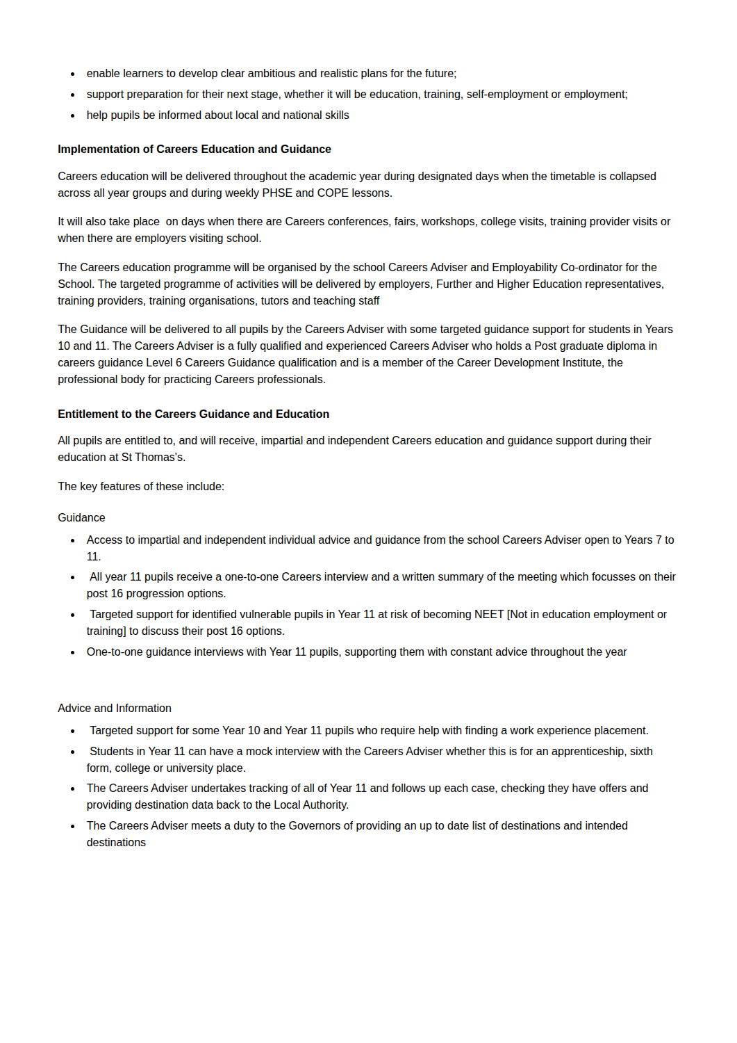enable learners to develop clear ambitious and realistic plans for the future;
support preparation for their next stage, whether it will be education, training, self-employment or employment;
help pupils be informed about local and national skills
Implementation of Careers Education and Guidance
Careers education will be delivered throughout the academic year during designated days when the timetable is collapsed across all year groups and during weekly PHSE and COPE lessons.
It will also take place on days when there are Careers conferences, fairs, workshops, college visits, training provider visits or when there are employers visiting school.
The Careers education programme will be organised by the school Careers Adviser and Employability Co-ordinator for the School. The targeted programme of activities will be delivered by employers, Further and Higher Education representatives, training providers, training organisations, tutors and teaching staff
The Guidance will be delivered to all pupils by the Careers Adviser with some targeted guidance support for students in Years 10 and 11. The Careers Adviser is a fully qualified and experienced Careers Adviser who holds a Post graduate diploma in careers guidance Level 6 Careers Guidance qualification and is a member of the Career Development Institute, the professional body for practicing Careers professionals.
Entitlement to the Careers Guidance and Education
All pupils are entitled to, and will receive, impartial and independent Careers education and guidance support during their education at St Thomas's.
The key features of these include:
Guidance
Access to impartial and independent individual advice and guidance from the school Careers Adviser open to Years 7 to 11.
All year 11 pupils receive a one-to-one Careers interview and a written summary of the meeting which focusses on their post 16 progression options.
Targeted support for identified vulnerable pupils in Year 11 at risk of becoming NEET [Not in education employment or training] to discuss their post 16 options.
One-to-one guidance interviews with Year 11 pupils, supporting them with constant advice throughout the year
Advice and Information
Targeted support for some Year 10 and Year 11 pupils who require help with finding a work experience placement.
Students in Year 11 can have a mock interview with the Careers Adviser whether this is for an apprenticeship, sixth form, college or university place.
The Careers Adviser undertakes tracking of all of Year 11 and follows up each case, checking they have offers and providing destination data back to the Local Authority.
The Careers Adviser meets a duty to the Governors of providing an up to date list of destinations and intended destinations